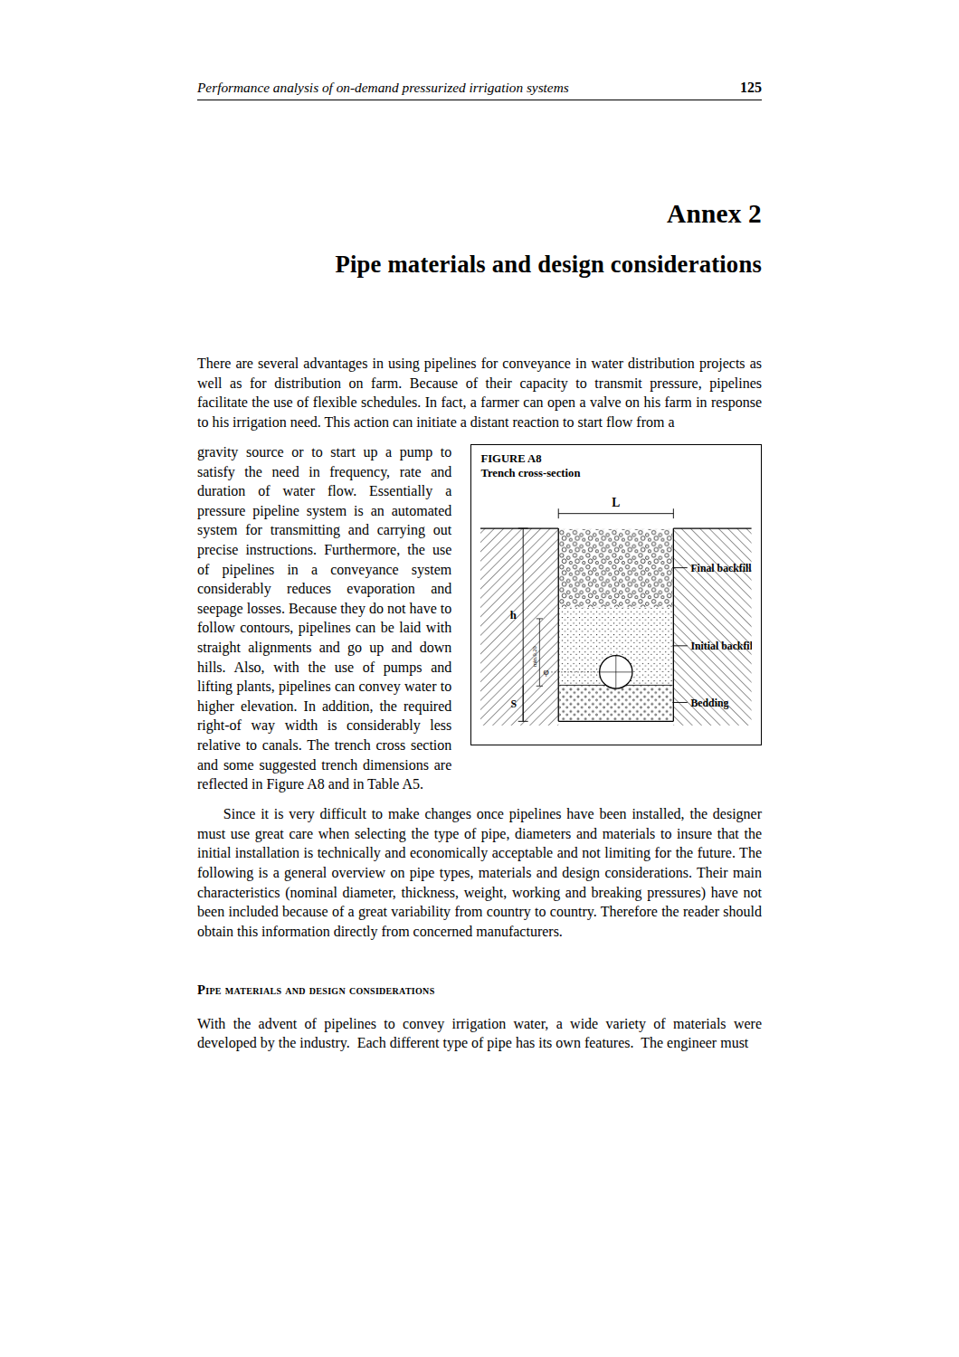Performance analysis of on-demand pressurized irrigation systems
125
Annex 2
Pipe materials and design considerations
There are several advantages in using pipelines for conveyance in water distribution projects as well as for distribution on farm. Because of their capacity to transmit pressure, pipelines facilitate the use of flexible schedules. In fact, a farmer can open a valve on his farm in response to his irrigation need. This action can initiate a distant reaction to start flow from a
FIGURE A8
Trench cross-section
L h min.0.20 φ S Final backfill Initial backfil Bedding
gravity source or to start up a pump to satisfy the need in frequency, rate and duration of water flow. Essentially a pressure pipeline system is an automated system for transmitting and carrying out precise instructions. Furthermore, the use of pipelines in a conveyance system considerably reduces evaporation and seepage losses. Because they do not have to follow contours, pipelines can be laid with straight alignments and go up and down hills. Also, with the use of pumps and lifting plants, pipelines can convey water to higher elevation. In addition, the required right-of way width is considerably less relative to canals. The trench cross section and some suggested trench dimensions are reflected in Figure A8 and in Table A5.
Since it is very difficult to make changes once pipelines have been installed, the designer must use great care when selecting the type of pipe, diameters and materials to insure that the initial installation is technically and economically acceptable and not limiting for the future. The following is a general overview on pipe types, materials and design considerations. Their main characteristics (nominal diameter, thickness, weight, working and breaking pressures) have not been included because of a great variability from country to country. Therefore the reader should obtain this information directly from concerned manufacturers.
Pipe materials and design considerations
With the advent of pipelines to convey irrigation water, a wide variety of materials were developed by the industry. Each different type of pipe has its own features. The engineer must